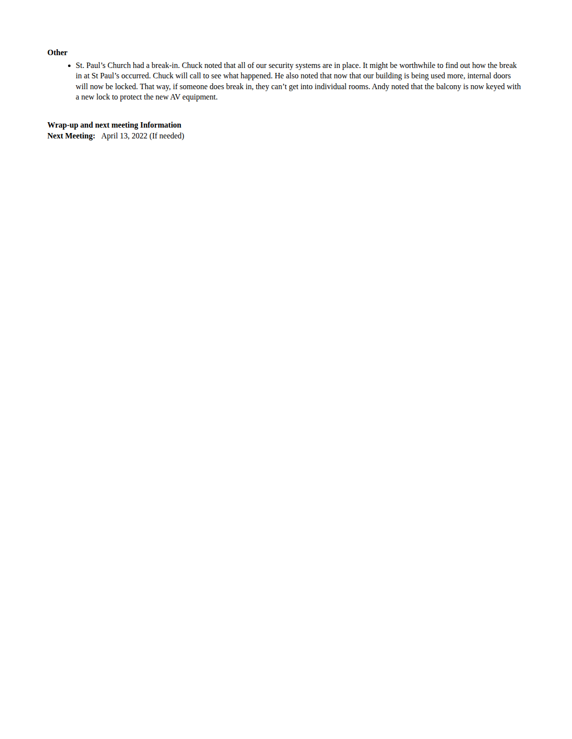Other
St. Paul’s Church had a break-in. Chuck noted that all of our security systems are in place. It might be worthwhile to find out how the break in at St Paul’s occurred. Chuck will call to see what happened. He also noted that now that our building is being used more, internal doors will now be locked. That way, if someone does break in, they can’t get into individual rooms. Andy noted that the balcony is now keyed with a new lock to protect the new AV equipment.
Wrap-up and next meeting Information
Next Meeting: April 13, 2022 (If needed)